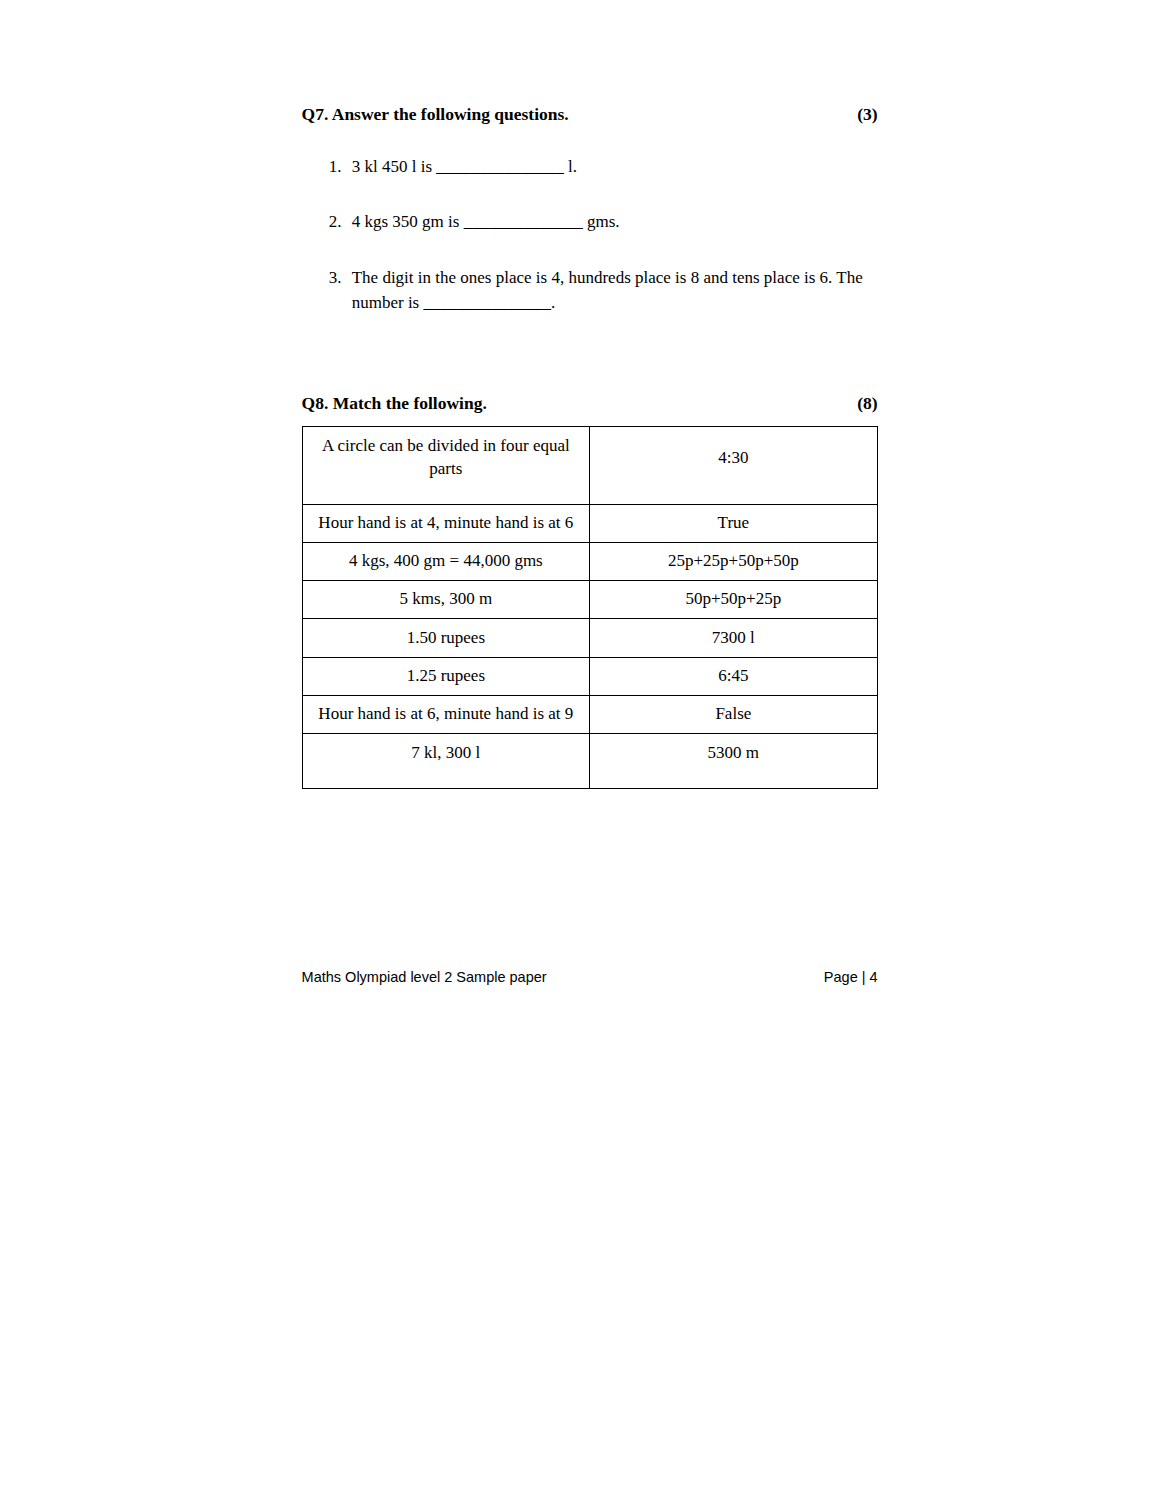Q7. Answer the following questions.(3)
3 kl 450 l is _______________ l.
4 kgs 350 gm is ______________ gms.
The digit in the ones place is 4, hundreds place is 8 and tens place is 6. The number is _______________.
Q8. Match the following.(8)
| A circle can be divided in four equal parts | 4:30 |
| Hour hand is at 4, minute hand is at 6 | True |
| 4 kgs, 400 gm = 44,000 gms | 25p+25p+50p+50p |
| 5 kms, 300 m | 50p+50p+25p |
| 1.50 rupees | 7300 l |
| 1.25 rupees | 6:45 |
| Hour hand is at 6, minute hand is at 9 | False |
| 7 kl, 300 l | 5300 m |
Maths Olympiad level 2 Sample paper Page | 4